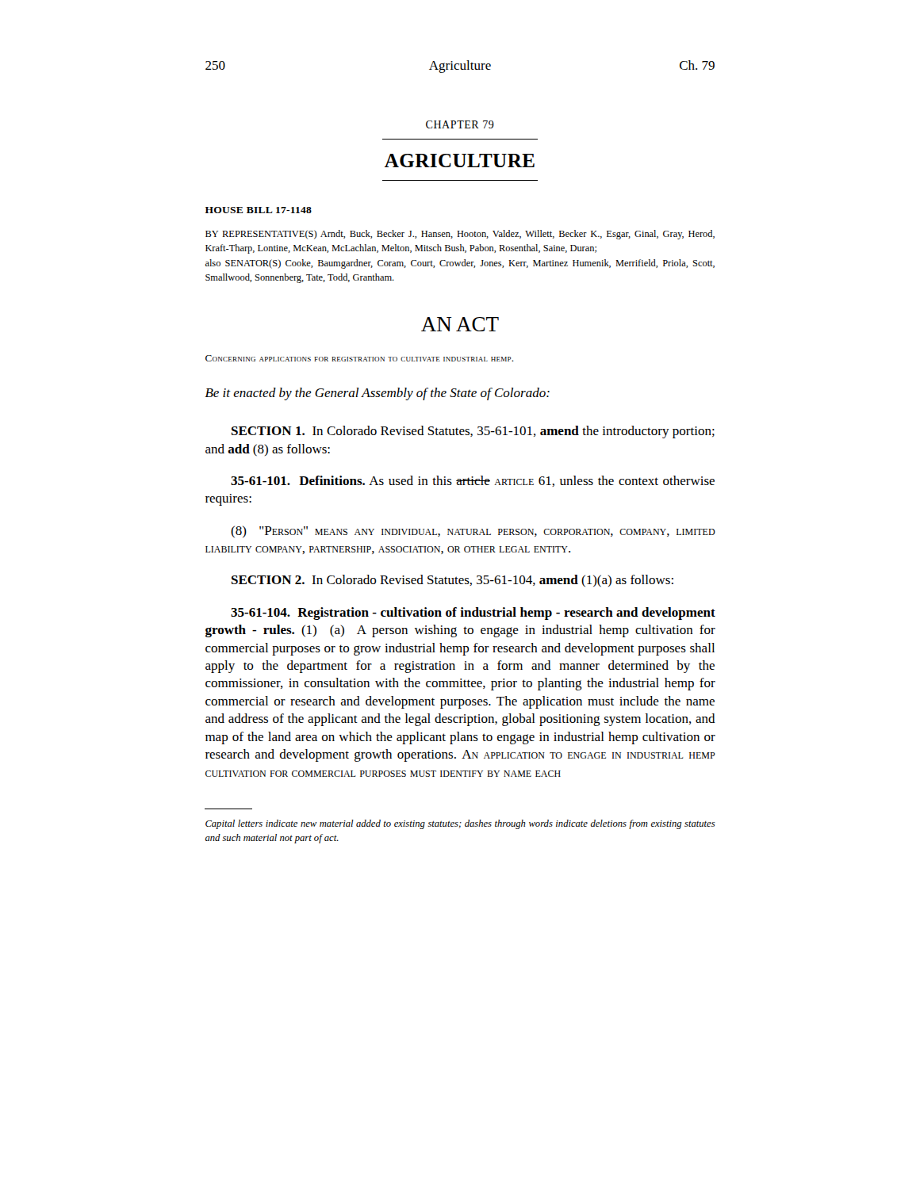250
Agriculture
Ch. 79
CHAPTER 79
AGRICULTURE
HOUSE BILL 17-1148
BY REPRESENTATIVE(S) Arndt, Buck, Becker J., Hansen, Hooton, Valdez, Willett, Becker K., Esgar, Ginal, Gray, Herod, Kraft-Tharp, Lontine, McKean, McLachlan, Melton, Mitsch Bush, Pabon, Rosenthal, Saine, Duran;
also SENATOR(S) Cooke, Baumgardner, Coram, Court, Crowder, Jones, Kerr, Martinez Humenik, Merrifield, Priola, Scott, Smallwood, Sonnenberg, Tate, Todd, Grantham.
AN ACT
Concerning applications for registration to cultivate industrial hemp.
Be it enacted by the General Assembly of the State of Colorado:
SECTION 1. In Colorado Revised Statutes, 35-61-101, amend the introductory portion; and add (8) as follows:
35-61-101. Definitions. As used in this article article 61, unless the context otherwise requires:
(8) "Person" means any individual, natural person, corporation, company, limited liability company, partnership, association, or other legal entity.
SECTION 2. In Colorado Revised Statutes, 35-61-104, amend (1)(a) as follows:
35-61-104. Registration - cultivation of industrial hemp - research and development growth - rules. (1) (a) A person wishing to engage in industrial hemp cultivation for commercial purposes or to grow industrial hemp for research and development purposes shall apply to the department for a registration in a form and manner determined by the commissioner, in consultation with the committee, prior to planting the industrial hemp for commercial or research and development purposes. The application must include the name and address of the applicant and the legal description, global positioning system location, and map of the land area on which the applicant plans to engage in industrial hemp cultivation or research and development growth operations. An application to engage in industrial hemp cultivation for commercial purposes must identify by name each
Capital letters indicate new material added to existing statutes; dashes through words indicate deletions from existing statutes and such material not part of act.